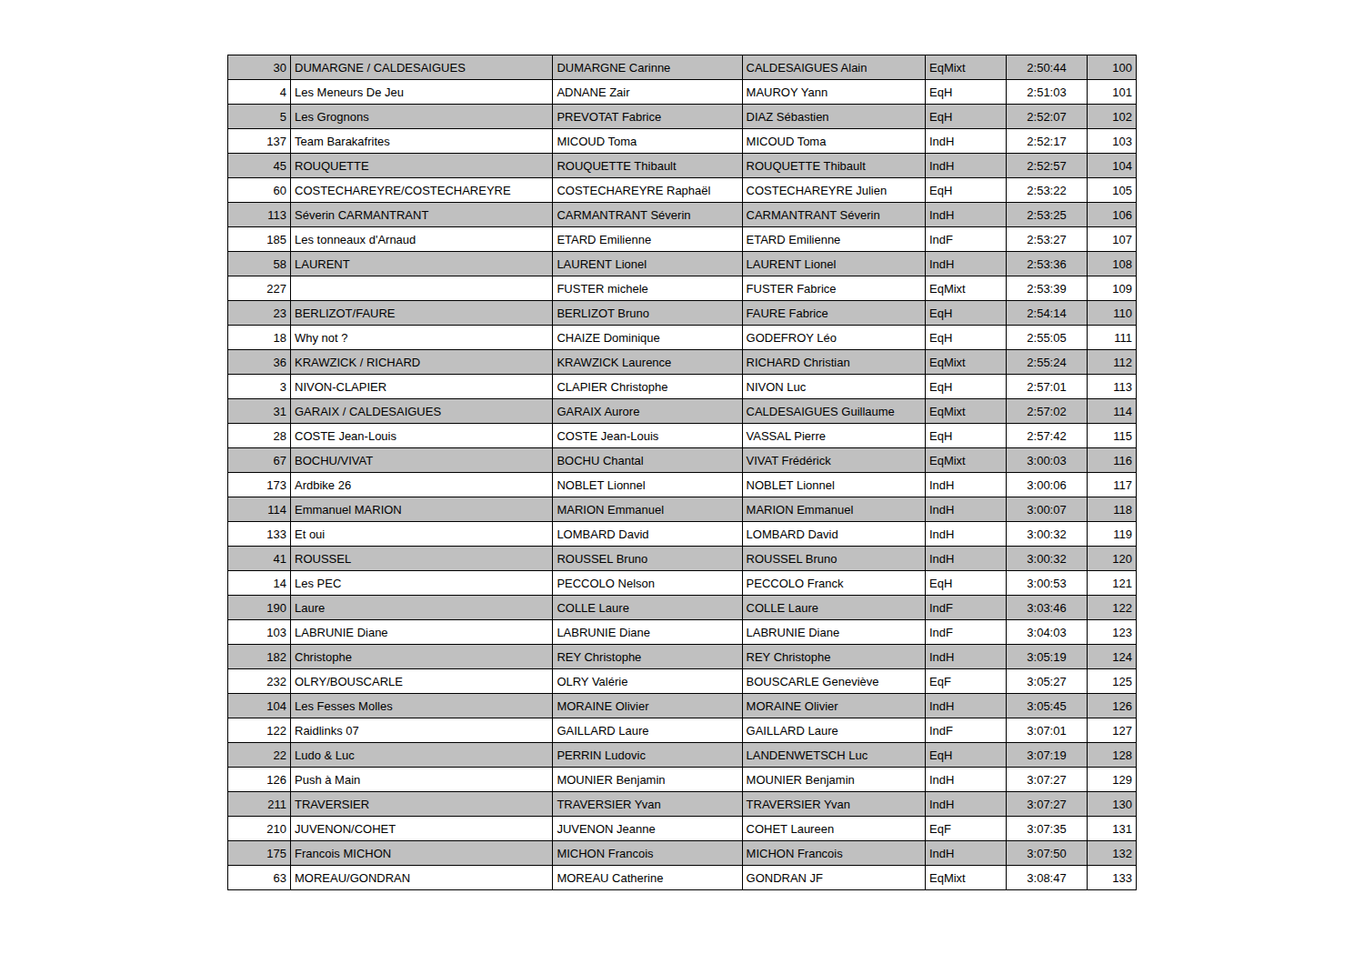| 30 | DUMARGNE / CALDESAIGUES | DUMARGNE Carinne | CALDESAIGUES Alain | EqMixt | 2:50:44 | 100 |
| 4 | Les Meneurs De Jeu | ADNANE Zair | MAUROY Yann | EqH | 2:51:03 | 101 |
| 5 | Les Grognons | PREVOTAT Fabrice | DIAZ Sébastien | EqH | 2:52:07 | 102 |
| 137 | Team Barakafrites | MICOUD Toma | MICOUD Toma | IndH | 2:52:17 | 103 |
| 45 | ROUQUETTE | ROUQUETTE Thibault | ROUQUETTE Thibault | IndH | 2:52:57 | 104 |
| 60 | COSTECHAREYRE/COSTECHAREYRE | COSTECHAREYRE Raphaël | COSTECHAREYRE Julien | EqH | 2:53:22 | 105 |
| 113 | Séverin CARMANTRANT | CARMANTRANT Séverin | CARMANTRANT Séverin | IndH | 2:53:25 | 106 |
| 185 | Les tonneaux d'Arnaud | ETARD Emilienne | ETARD Emilienne | IndF | 2:53:27 | 107 |
| 58 | LAURENT | LAURENT Lionel | LAURENT Lionel | IndH | 2:53:36 | 108 |
| 227 | | FUSTER michele | FUSTER Fabrice | EqMixt | 2:53:39 | 109 |
| 23 | BERLIZOT/FAURE | BERLIZOT Bruno | FAURE Fabrice | EqH | 2:54:14 | 110 |
| 18 | Why not ? | CHAIZE Dominique | GODEFROY Léo | EqH | 2:55:05 | 111 |
| 36 | KRAWZICK / RICHARD | KRAWZICK Laurence | RICHARD Christian | EqMixt | 2:55:24 | 112 |
| 3 | NIVON-CLAPIER | CLAPIER Christophe | NIVON Luc | EqH | 2:57:01 | 113 |
| 31 | GARAIX / CALDESAIGUES | GARAIX Aurore | CALDESAIGUES Guillaume | EqMixt | 2:57:02 | 114 |
| 28 | COSTE Jean-Louis | COSTE Jean-Louis | VASSAL Pierre | EqH | 2:57:42 | 115 |
| 67 | BOCHU/VIVAT | BOCHU Chantal | VIVAT Frédérick | EqMixt | 3:00:03 | 116 |
| 173 | Ardbike 26 | NOBLET Lionnel | NOBLET Lionnel | IndH | 3:00:06 | 117 |
| 114 | Emmanuel MARION | MARION Emmanuel | MARION Emmanuel | IndH | 3:00:07 | 118 |
| 133 | Et oui | LOMBARD David | LOMBARD David | IndH | 3:00:32 | 119 |
| 41 | ROUSSEL | ROUSSEL Bruno | ROUSSEL Bruno | IndH | 3:00:32 | 120 |
| 14 | Les PEC | PECCOLO Nelson | PECCOLO Franck | EqH | 3:00:53 | 121 |
| 190 | Laure | COLLE Laure | COLLE Laure | IndF | 3:03:46 | 122 |
| 103 | LABRUNIE Diane | LABRUNIE Diane | LABRUNIE Diane | IndF | 3:04:03 | 123 |
| 182 | Christophe | REY Christophe | REY Christophe | IndH | 3:05:19 | 124 |
| 232 | OLRY/BOUSCARLE | OLRY Valérie | BOUSCARLE Geneviève | EqF | 3:05:27 | 125 |
| 104 | Les Fesses Molles | MORAINE Olivier | MORAINE Olivier | IndH | 3:05:45 | 126 |
| 122 | Raidlinks 07 | GAILLARD Laure | GAILLARD Laure | IndF | 3:07:01 | 127 |
| 22 | Ludo & Luc | PERRIN Ludovic | LANDENWETSCH Luc | EqH | 3:07:19 | 128 |
| 126 | Push à Main | MOUNIER Benjamin | MOUNIER Benjamin | IndH | 3:07:27 | 129 |
| 211 | TRAVERSIER | TRAVERSIER Yvan | TRAVERSIER Yvan | IndH | 3:07:27 | 130 |
| 210 | JUVENON/COHET | JUVENON Jeanne | COHET Laureen | EqF | 3:07:35 | 131 |
| 175 | Francois MICHON | MICHON Francois | MICHON Francois | IndH | 3:07:50 | 132 |
| 63 | MOREAU/GONDRAN | MOREAU Catherine | GONDRAN JF | EqMixt | 3:08:47 | 133 |